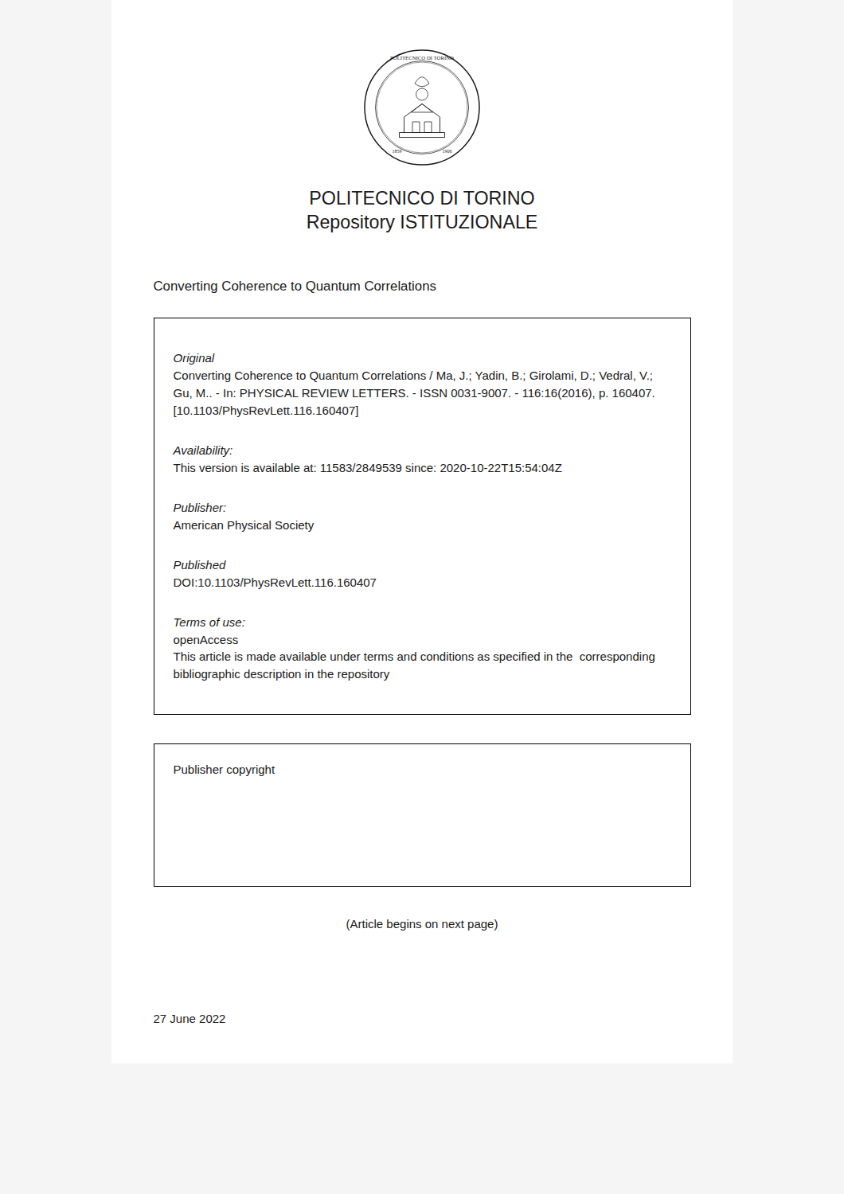POLITECNICO DI TORINO 1859 1906
POLITECNICO DI TORINO
Repository ISTITUZIONALE
Converting Coherence to Quantum Correlations
Original
Converting Coherence to Quantum Correlations / Ma, J.; Yadin, B.; Girolami, D.; Vedral, V.; Gu, M.. - In: PHYSICAL REVIEW LETTERS. - ISSN 0031-9007. - 116:16(2016), p. 160407. [10.1103/PhysRevLett.116.160407]
Availability:
This version is available at: 11583/2849539 since: 2020-10-22T15:54:04Z
Publisher:
American Physical Society
Published
DOI:10.1103/PhysRevLett.116.160407
Terms of use:
openAccess
This article is made available under terms and conditions as specified in the corresponding bibliographic description in the repository
Publisher copyright
(Article begins on next page)
27 June 2022